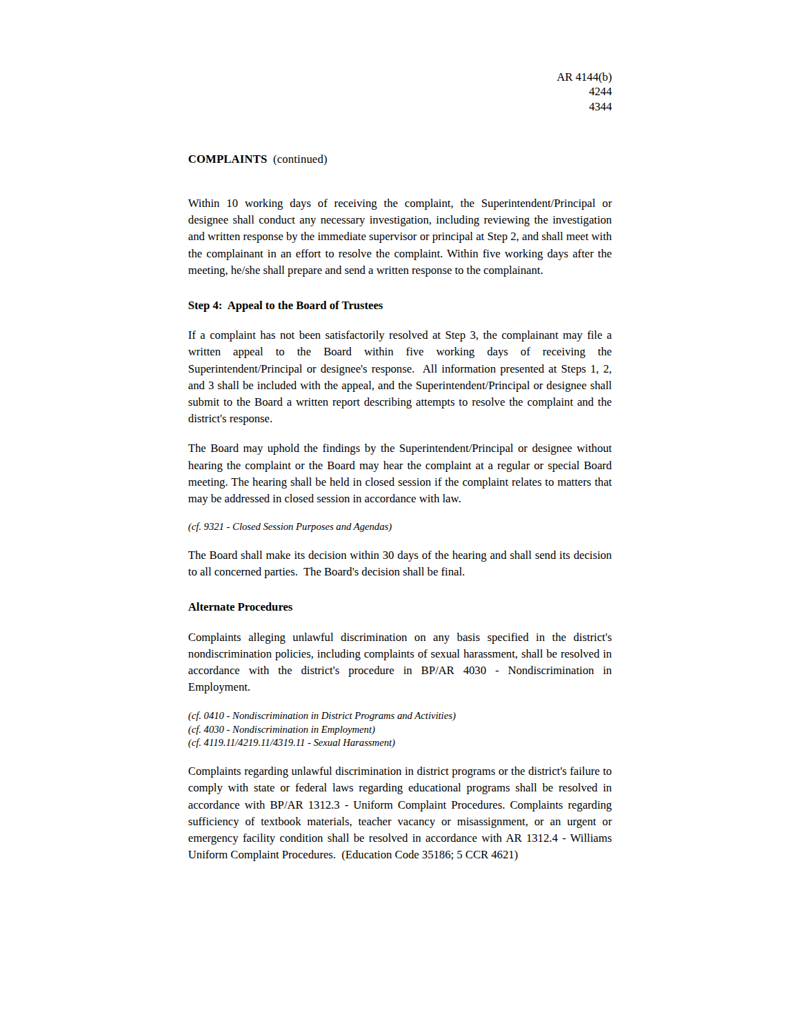AR 4144(b)
4244
4344
COMPLAINTS (continued)
Within 10 working days of receiving the complaint, the Superintendent/Principal or designee shall conduct any necessary investigation, including reviewing the investigation and written response by the immediate supervisor or principal at Step 2, and shall meet with the complainant in an effort to resolve the complaint. Within five working days after the meeting, he/she shall prepare and send a written response to the complainant.
Step 4: Appeal to the Board of Trustees
If a complaint has not been satisfactorily resolved at Step 3, the complainant may file a written appeal to the Board within five working days of receiving the Superintendent/Principal or designee's response. All information presented at Steps 1, 2, and 3 shall be included with the appeal, and the Superintendent/Principal or designee shall submit to the Board a written report describing attempts to resolve the complaint and the district's response.
The Board may uphold the findings by the Superintendent/Principal or designee without hearing the complaint or the Board may hear the complaint at a regular or special Board meeting. The hearing shall be held in closed session if the complaint relates to matters that may be addressed in closed session in accordance with law.
(cf. 9321 - Closed Session Purposes and Agendas)
The Board shall make its decision within 30 days of the hearing and shall send its decision to all concerned parties. The Board's decision shall be final.
Alternate Procedures
Complaints alleging unlawful discrimination on any basis specified in the district's nondiscrimination policies, including complaints of sexual harassment, shall be resolved in accordance with the district's procedure in BP/AR 4030 - Nondiscrimination in Employment.
(cf. 0410 - Nondiscrimination in District Programs and Activities)
(cf. 4030 - Nondiscrimination in Employment)
(cf. 4119.11/4219.11/4319.11 - Sexual Harassment)
Complaints regarding unlawful discrimination in district programs or the district's failure to comply with state or federal laws regarding educational programs shall be resolved in accordance with BP/AR 1312.3 - Uniform Complaint Procedures. Complaints regarding sufficiency of textbook materials, teacher vacancy or misassignment, or an urgent or emergency facility condition shall be resolved in accordance with AR 1312.4 - Williams Uniform Complaint Procedures. (Education Code 35186; 5 CCR 4621)